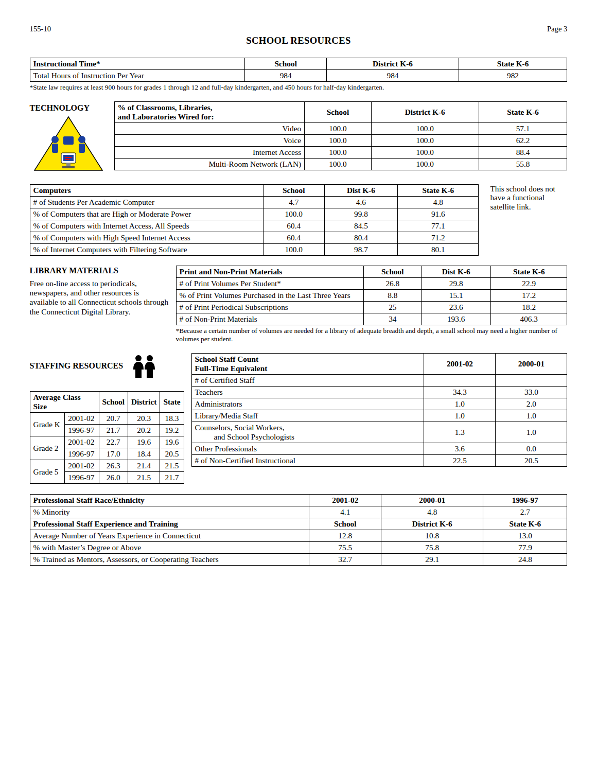155-10 Page 3
SCHOOL RESOURCES
| Instructional Time* | School | District K-6 | State K-6 |
| --- | --- | --- | --- |
| Total Hours of Instruction Per Year | 984 | 984 | 982 |
*State law requires at least 900 hours for grades 1 through 12 and full-day kindergarten, and 450 hours for half-day kindergarten.
TECHNOLOGY
| % of Classrooms, Libraries, and Laboratories Wired for: | School | District K-6 | State K-6 |
| --- | --- | --- | --- |
| Video | 100.0 | 100.0 | 57.1 |
| Voice | 100.0 | 100.0 | 62.2 |
| Internet Access | 100.0 | 100.0 | 88.4 |
| Multi-Room Network (LAN) | 100.0 | 100.0 | 55.8 |
| Computers | School | Dist K-6 | State K-6 |
| --- | --- | --- | --- |
| # of Students Per Academic Computer | 4.7 | 4.6 | 4.8 |
| % of Computers that are High or Moderate Power | 100.0 | 99.8 | 91.6 |
| % of Computers with Internet Access, All Speeds | 60.4 | 84.5 | 77.1 |
| % of Computers with High Speed Internet Access | 60.4 | 80.4 | 71.2 |
| % of Internet Computers with Filtering Software | 100.0 | 98.7 | 80.1 |
This school does not have a functional satellite link.
LIBRARY MATERIALS Free on-line access to periodicals, newspapers, and other resources is available to all Connecticut schools through the Connecticut Digital Library.
| Print and Non-Print Materials | School | Dist K-6 | State K-6 |
| --- | --- | --- | --- |
| # of Print Volumes Per Student* | 26.8 | 29.8 | 22.9 |
| % of Print Volumes Purchased in the Last Three Years | 8.8 | 15.1 | 17.2 |
| # of Print Periodical Subscriptions | 25 | 23.6 | 18.2 |
| # of Non-Print Materials | 34 | 193.6 | 406.3 |
*Because a certain number of volumes are needed for a library of adequate breadth and depth, a small school may need a higher number of volumes per student.
STAFFING RESOURCES
| Average Class Size | School | District | State |
| --- | --- | --- | --- |
| Grade K | 2001-02 | 20.7 | 20.3 | 18.3 |
| 1996-97 | 21.7 | 20.2 | 19.2 |
| Grade 2 | 2001-02 | 22.7 | 19.6 | 19.6 |
| 1996-97 | 17.0 | 18.4 | 20.5 |
| Grade 5 | 2001-02 | 26.3 | 21.4 | 21.5 |
| 1996-97 | 26.0 | 21.5 | 21.7 |
| School Staff Count Full-Time Equivalent | 2001-02 | 2000-01 |
| --- | --- | --- |
| # of Certified Staff | | |
| Teachers | 34.3 | 33.0 |
| Administrators | 1.0 | 2.0 |
| Library/Media Staff | 1.0 | 1.0 |
| Counselors, Social Workers, and School Psychologists | 1.3 | 1.0 |
| Other Professionals | 3.6 | 0.0 |
| # of Non-Certified Instructional | 22.5 | 20.5 |
| Professional Staff Race/Ethnicity | 2001-02 | 2000-01 | 1996-97 |
| --- | --- | --- | --- |
| % Minority | 4.1 | 4.8 | 2.7 |
| Professional Staff Experience and Training | School | District K-6 | State K-6 |
| Average Number of Years Experience in Connecticut | 12.8 | 10.8 | 13.0 |
| % with Master’s Degree or Above | 75.5 | 75.8 | 77.9 |
| % Trained as Mentors, Assessors, or Cooperating Teachers | 32.7 | 29.1 | 24.8 |